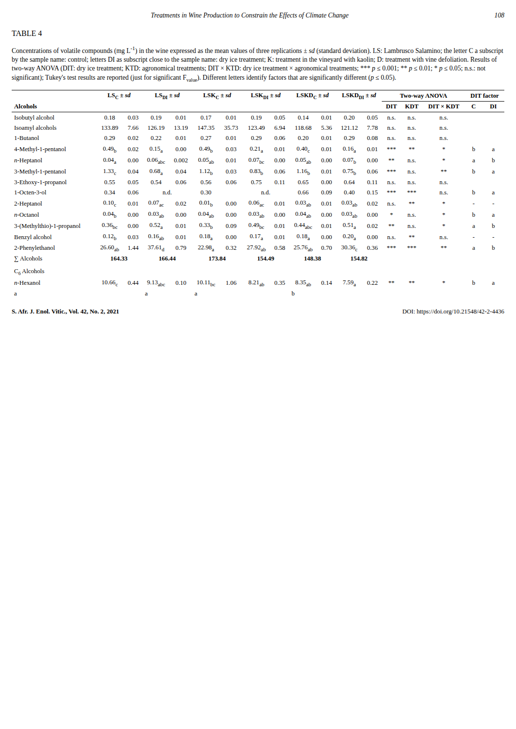Treatments in Wine Production to Constrain the Effects of Climate Change
108
TABLE 4
Concentrations of volatile compounds (mg L-1) in the wine expressed as the mean values of three replications ± sd (standard deviation). LS: Lambrusco Salamino; the letter C a subscript by the sample name: control; letters DI as subscript close to the sample name: dry ice treatment; K: treatment in the vineyard with kaolin; D: treatment with vine defoliation. Results of two-way ANOVA (DIT: dry ice treatment; KTD: agronomical treatments; DIT × KTD: dry ice treatment × agronomical treatments; *** p ≤ 0.001; ** p ≤ 0.01; * p ≤ 0.05; n.s.: not significant); Tukey's test results are reported (just for significant Fvalue). Different letters identify factors that are significantly different (p ≤ 0.05).
| Alcohols | LS C ± sd | LS DI ± sd | LSK C ± sd | LSK DI ± sd | LSKD C ± sd | LSKD DI ± sd | Two-way ANOVA | DIT factor |
| --- | --- | --- | --- | --- | --- | --- | --- | --- |
| | | | | | | DIT | KDT | DIT × KDT | C | DI |
| Isobutyl alcohol | 0.18 | 0.03 | 0.19 | 0.01 | 0.17 | 0.01 | 0.19 | 0.05 | 0.14 | 0.01 | 0.20 | 0.05 | n.s. | n.s. | n.s. | | |
| Isoamyl alcohols | 133.89 | 7.66 | 126.19 | 13.19 | 147.35 | 35.73 | 123.49 | 6.94 | 118.68 | 5.36 | 121.12 | 7.78 | n.s. | n.s. | n.s. | | |
| 1-Butanol | 0.29 | 0.02 | 0.22 | 0.01 | 0.27 | 0.01 | 0.29 | 0.06 | 0.20 | 0.01 | 0.29 | 0.08 | n.s. | n.s. | n.s. | | |
| 4-Methyl-1-pentanol | 0.49 b | 0.02 | 0.15 a | 0.00 | 0.49 b | 0.03 | 0.21 a | 0.01 | 0.40 c | 0.01 | 0.16 a | 0.01 | *** | ** | * | b | a |
| n -Heptanol | 0.04 a | 0.00 | 0.06 abc | 0.002 | 0.05 ab | 0.01 | 0.07 bc | 0.00 | 0.05 ab | 0.00 | 0.07 b | 0.00 | ** | n.s. | * | a | b |
| 3-Methyl-1-pentanol | 1.33 c | 0.04 | 0.68 a | 0.04 | 1.12 b | 0.03 | 0.83 b | 0.06 | 1.16 b | 0.01 | 0.75 b | 0.06 | *** | n.s. | ** | b | a |
| 3-Ethoxy-1-propanol | 0.55 | 0.05 | 0.54 | 0.06 | 0.56 | 0.06 | 0.75 | 0.11 | 0.65 | 0.00 | 0.64 | 0.11 | n.s. | n.s. | n.s. | | |
| 1-Octen-3-ol | 0.34 | 0.06 | n.d. | 0.30 | | n.d. | 0.66 | 0.09 | 0.40 | 0.15 | *** | *** | n.s. | b | a |
| 2-Heptanol | 0.10 c | 0.01 | 0.07 ac | 0.02 | 0.01 b | 0.00 | 0.06 ac | 0.01 | 0.03 ab | 0.01 | 0.03 ab | 0.02 | n.s. | ** | * | - | - |
| n -Octanol | 0.04 b | 0.00 | 0.03 ab | 0.00 | 0.04 ab | 0.00 | 0.03 ab | 0.00 | 0.04 ab | 0.00 | 0.03 ab | 0.00 | * | n.s. | * | b | a |
| 3-(Methylthio)-1-propanol | 0.36 bc | 0.00 | 0.52 a | 0.01 | 0.33 b | 0.09 | 0.49 bc | 0.01 | 0.44 abc | 0.01 | 0.51 a | 0.02 | ** | n.s. | * | a | b |
| Benzyl alcohol | 0.12 b | 0.03 | 0.16 ab | 0.01 | 0.18 a | 0.00 | 0.17 a | 0.01 | 0.18 a | 0.00 | 0.20 a | 0.00 | n.s. | ** | n.s. | - | - |
| 2-Phenylethanol | 26.60 ab | 1.44 | 37.61 d | 0.79 | 22.98 a | 0.32 | 27.92 ab | 0.58 | 25.76 ab | 0.70 | 30.36 c | 0.36 | *** | *** | ** | a | b |
| ∑ Alcohols | 164.33 | 166.44 | 173.84 | 154.49 | 148.38 | 154.82 | | | | | |
| C 6 Alcohols | |
| n -Hexanol | 10.66 c | 0.44 | 9.13 abc | 0.10 | 10.11 bc | 1.06 | 8.21 ab | 0.35 | 8.35 ab | 0.14 | 7.59 a | 0.22 | ** | ** | * | b | a |
| a | a | a | | b | | |
S. Afr. J. Enol. Vitic., Vol. 42, No. 2, 2021
DOI: https://doi.org/10.21548/42-2-4436